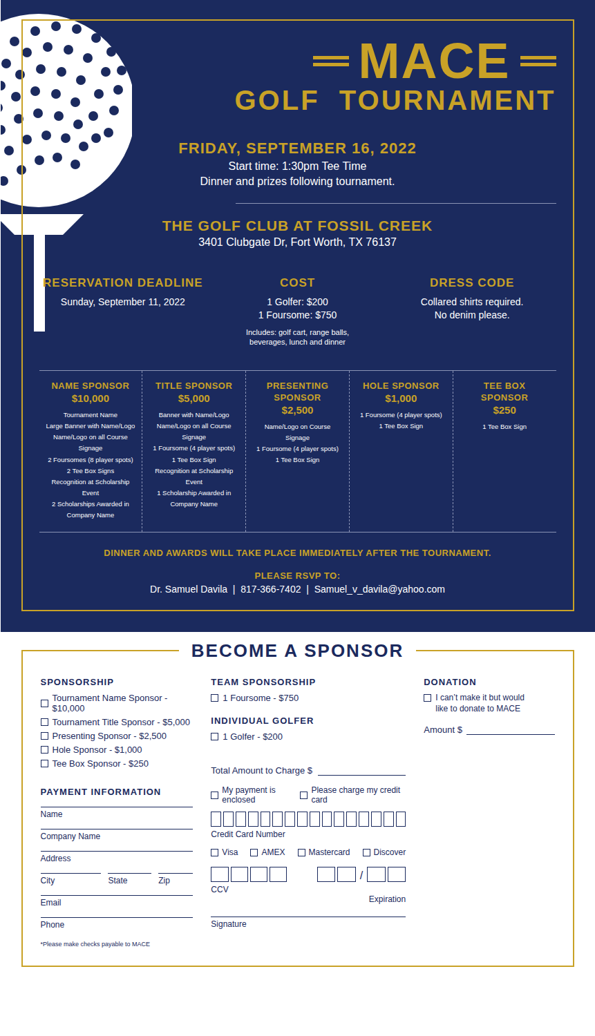MACE
GOLF TOURNAMENT
FRIDAY, SEPTEMBER 16, 2022
Start time: 1:30pm Tee Time
Dinner and prizes following tournament.
THE GOLF CLUB AT FOSSIL CREEK
3401 Clubgate Dr, Fort Worth, TX 76137
RESERVATION DEADLINE
Sunday, September 11, 2022
COST
1 Golfer: $200
1 Foursome: $750
Includes: golf cart, range balls,
beverages, lunch and dinner
DRESS CODE
Collared shirts required.
No denim please.
NAME SPONSOR
$10,000
Tournament Name
Large Banner with Name/Logo
Name/Logo on all Course Signage
2 Foursomes (8 player spots)
2 Tee Box Signs
Recognition at Scholarship Event
2 Scholarships Awarded in Company Name
TITLE SPONSOR
$5,000
Banner with Name/Logo
Name/Logo on all Course Signage
1 Foursome (4 player spots)
1 Tee Box Sign
Recognition at Scholarship Event
1 Scholarship Awarded in Company Name
PRESENTING SPONSOR
$2,500
Name/Logo on Course Signage
1 Foursome (4 player spots)
1 Tee Box Sign
HOLE SPONSOR
$1,000
1 Foursome (4 player spots)
1 Tee Box Sign
TEE BOX SPONSOR
$250
1 Tee Box Sign
DINNER AND AWARDS WILL TAKE PLACE IMMEDIATELY AFTER THE TOURNAMENT.
PLEASE RSVP TO:
Dr. Samuel Davila | 817-366-7402 | Samuel_v_davila@yahoo.com
BECOME A SPONSOR
SPONSORSHIP
Tournament Name Sponsor - $10,000
Tournament Title Sponsor - $5,000
Presenting Sponsor - $2,500
Hole Sponsor - $1,000
Tee Box Sponsor - $250
PAYMENT INFORMATION
Name
Company Name
Address
City
State
Zip
Email
Phone
*Please make checks payable to MACE
TEAM SPONSORSHIP
1 Foursome - $750
INDIVIDUAL GOLFER
1 Golfer - $200
Total Amount to Charge $
My payment is enclosed Please charge my credit card
Credit Card Number
Visa AMEX Mastercard Discover
CCV
/
Expiration
Signature
DONATION
I can’t make it but would
like to donate to MACE
Amount $